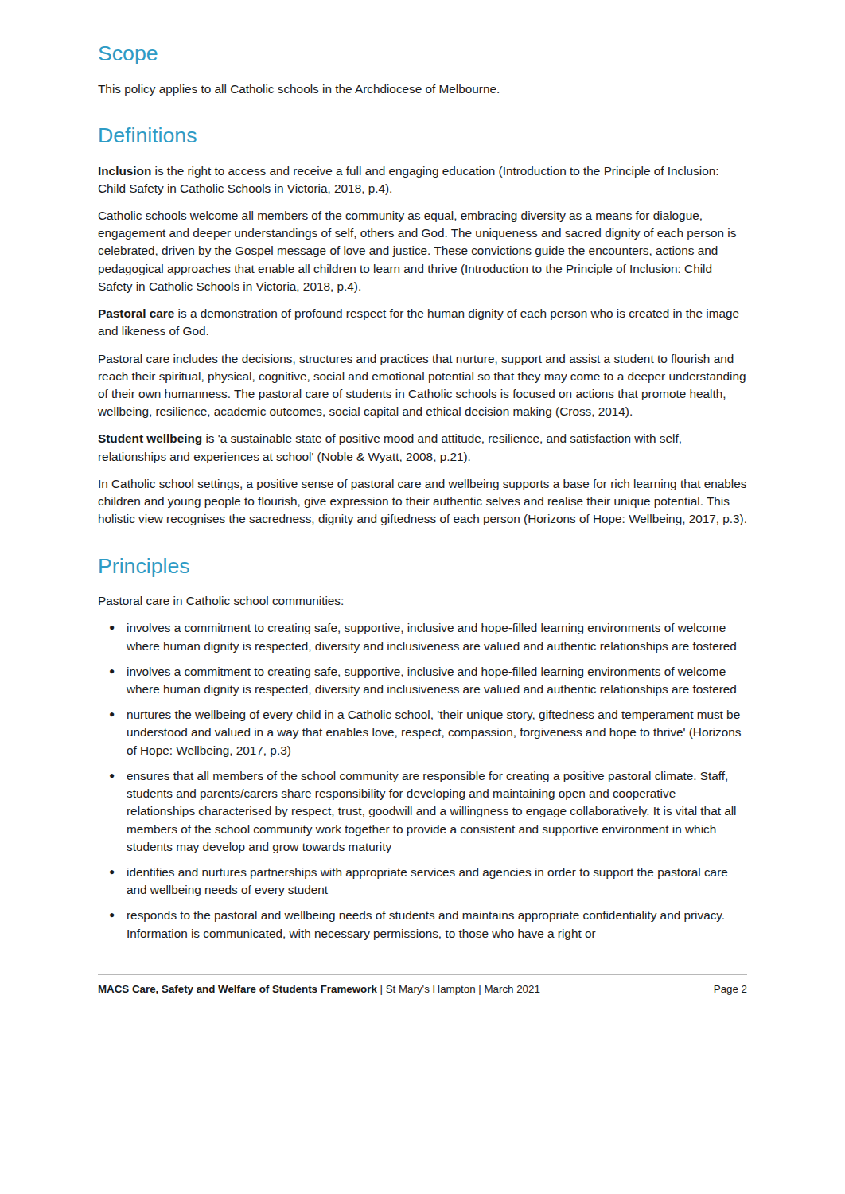Scope
This policy applies to all Catholic schools in the Archdiocese of Melbourne.
Definitions
Inclusion is the right to access and receive a full and engaging education (Introduction to the Principle of Inclusion: Child Safety in Catholic Schools in Victoria, 2018, p.4).
Catholic schools welcome all members of the community as equal, embracing diversity as a means for dialogue, engagement and deeper understandings of self, others and God. The uniqueness and sacred dignity of each person is celebrated, driven by the Gospel message of love and justice. These convictions guide the encounters, actions and pedagogical approaches that enable all children to learn and thrive (Introduction to the Principle of Inclusion: Child Safety in Catholic Schools in Victoria, 2018, p.4).
Pastoral care is a demonstration of profound respect for the human dignity of each person who is created in the image and likeness of God.
Pastoral care includes the decisions, structures and practices that nurture, support and assist a student to flourish and reach their spiritual, physical, cognitive, social and emotional potential so that they may come to a deeper understanding of their own humanness. The pastoral care of students in Catholic schools is focused on actions that promote health, wellbeing, resilience, academic outcomes, social capital and ethical decision making (Cross, 2014).
Student wellbeing is 'a sustainable state of positive mood and attitude, resilience, and satisfaction with self, relationships and experiences at school' (Noble & Wyatt, 2008, p.21).
In Catholic school settings, a positive sense of pastoral care and wellbeing supports a base for rich learning that enables children and young people to flourish, give expression to their authentic selves and realise their unique potential. This holistic view recognises the sacredness, dignity and giftedness of each person (Horizons of Hope: Wellbeing, 2017, p.3).
Principles
Pastoral care in Catholic school communities:
involves a commitment to creating safe, supportive, inclusive and hope-filled learning environments of welcome where human dignity is respected, diversity and inclusiveness are valued and authentic relationships are fostered
involves a commitment to creating safe, supportive, inclusive and hope-filled learning environments of welcome where human dignity is respected, diversity and inclusiveness are valued and authentic relationships are fostered
nurtures the wellbeing of every child in a Catholic school, 'their unique story, giftedness and temperament must be understood and valued in a way that enables love, respect, compassion, forgiveness and hope to thrive' (Horizons of Hope: Wellbeing, 2017, p.3)
ensures that all members of the school community are responsible for creating a positive pastoral climate. Staff, students and parents/carers share responsibility for developing and maintaining open and cooperative relationships characterised by respect, trust, goodwill and a willingness to engage collaboratively. It is vital that all members of the school community work together to provide a consistent and supportive environment in which students may develop and grow towards maturity
identifies and nurtures partnerships with appropriate services and agencies in order to support the pastoral care and wellbeing needs of every student
responds to the pastoral and wellbeing needs of students and maintains appropriate confidentiality and privacy. Information is communicated, with necessary permissions, to those who have a right or
MACS Care, Safety and Welfare of Students Framework | St Mary's Hampton | March 2021
Page 2